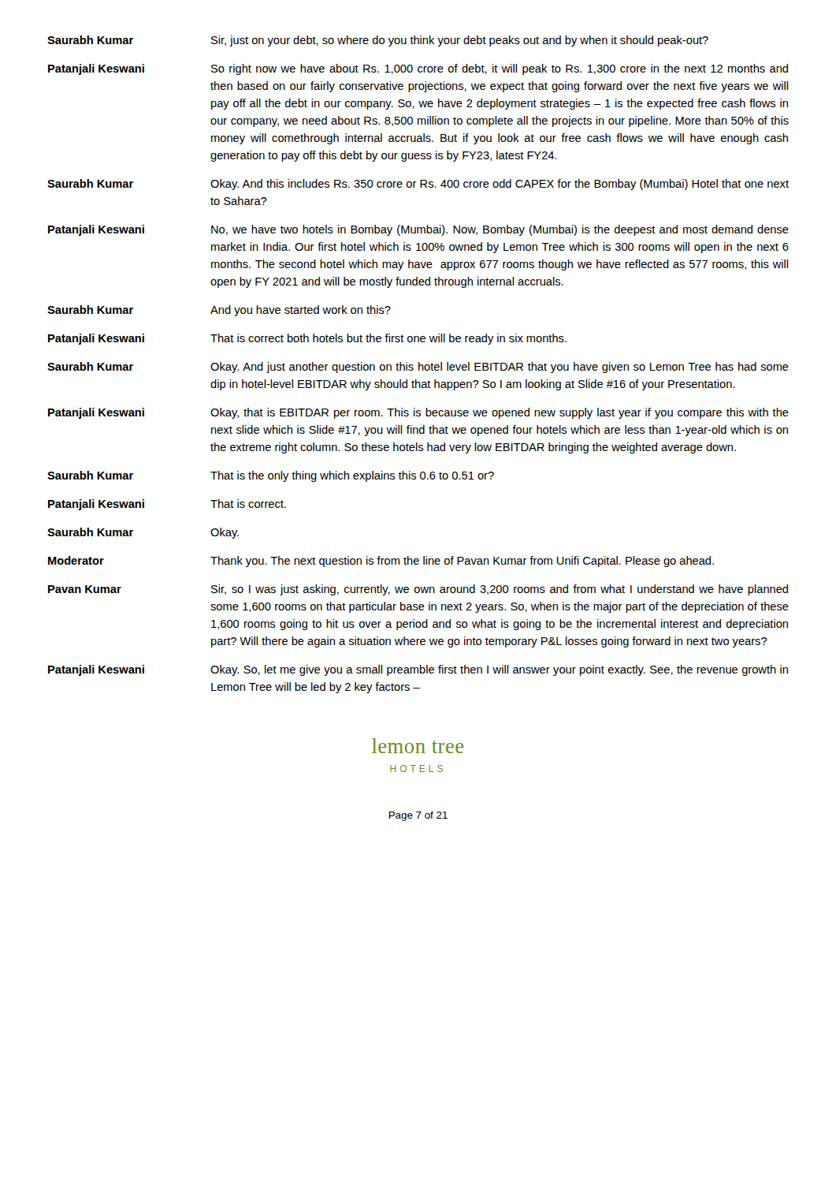| Saurabh Kumar | Sir, just on your debt, so where do you think your debt peaks out and by when it should peak-out? |
| Patanjali Keswani | So right now we have about Rs. 1,000 crore of debt, it will peak to Rs. 1,300 crore in the next 12 months and then based on our fairly conservative projections, we expect that going forward over the next five years we will pay off all the debt in our company. So, we have 2 deployment strategies – 1 is the expected free cash flows in our company, we need about Rs. 8,500 million to complete all the projects in our pipeline. More than 50% of this money will comethrough internal accruals. But if you look at our free cash flows we will have enough cash generation to pay off this debt by our guess is by FY23, latest FY24. |
| Saurabh Kumar | Okay. And this includes Rs. 350 crore or Rs. 400 crore odd CAPEX for the Bombay (Mumbai) Hotel that one next to Sahara? |
| Patanjali Keswani | No, we have two hotels in Bombay (Mumbai). Now, Bombay (Mumbai) is the deepest and most demand dense market in India. Our first hotel which is 100% owned by Lemon Tree which is 300 rooms will open in the next 6 months. The second hotel which may have approx 677 rooms though we have reflected as 577 rooms, this will open by FY 2021 and will be mostly funded through internal accruals. |
| Saurabh Kumar | And you have started work on this? |
| Patanjali Keswani | That is correct both hotels but the first one will be ready in six months. |
| Saurabh Kumar | Okay. And just another question on this hotel level EBITDAR that you have given so Lemon Tree has had some dip in hotel-level EBITDAR why should that happen? So I am looking at Slide #16 of your Presentation. |
| Patanjali Keswani | Okay, that is EBITDAR per room. This is because we opened new supply last year if you compare this with the next slide which is Slide #17, you will find that we opened four hotels which are less than 1-year-old which is on the extreme right column. So these hotels had very low EBITDAR bringing the weighted average down. |
| Saurabh Kumar | That is the only thing which explains this 0.6 to 0.51 or? |
| Patanjali Keswani | That is correct. |
| Saurabh Kumar | Okay. |
| Moderator | Thank you. The next question is from the line of Pavan Kumar from Unifi Capital. Please go ahead. |
| Pavan Kumar | Sir, so I was just asking, currently, we own around 3,200 rooms and from what I understand we have planned some 1,600 rooms on that particular base in next 2 years. So, when is the major part of the depreciation of these 1,600 rooms going to hit us over a period and so what is going to be the incremental interest and depreciation part? Will there be again a situation where we go into temporary P&L losses going forward in next two years? |
| Patanjali Keswani | Okay. So, let me give you a small preamble first then I will answer your point exactly. See, the revenue growth in Lemon Tree will be led by 2 key factors – |
lemon tree
HOTELS
Page 7 of 21